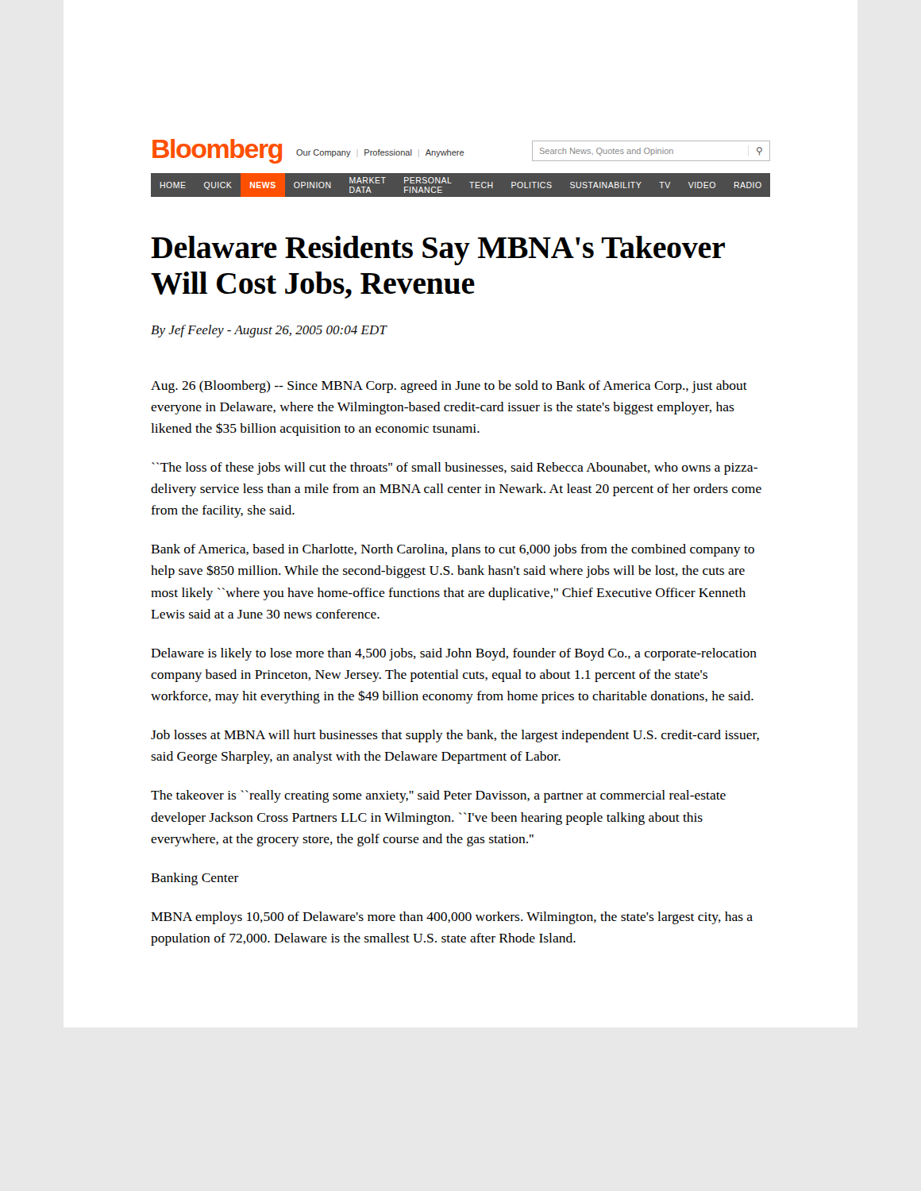Bloomberg
Our Company|Professional|Anywhere
Search News, Quotes and Opinion
⚲
Home Quick News Opinion Market Data Personal Finance Tech Politics Sustainability TV Video Radio
Delaware Residents Say MBNA's Takeover Will Cost Jobs, Revenue
By Jef Feeley - August 26, 2005 00:04 EDT
Aug. 26 (Bloomberg) -- Since MBNA Corp. agreed in June to be sold to Bank of America Corp., just about everyone in Delaware, where the Wilmington-based credit-card issuer is the state's biggest employer, has likened the $35 billion acquisition to an economic tsunami.
``The loss of these jobs will cut the throats'' of small businesses, said Rebecca Abounabet, who owns a pizza-delivery service less than a mile from an MBNA call center in Newark. At least 20 percent of her orders come from the facility, she said.
Bank of America, based in Charlotte, North Carolina, plans to cut 6,000 jobs from the combined company to help save $850 million. While the second-biggest U.S. bank hasn't said where jobs will be lost, the cuts are most likely ``where you have home-office functions that are duplicative,'' Chief Executive Officer Kenneth Lewis said at a June 30 news conference.
Delaware is likely to lose more than 4,500 jobs, said John Boyd, founder of Boyd Co., a corporate-relocation company based in Princeton, New Jersey. The potential cuts, equal to about 1.1 percent of the state's workforce, may hit everything in the $49 billion economy from home prices to charitable donations, he said.
Job losses at MBNA will hurt businesses that supply the bank, the largest independent U.S. credit-card issuer, said George Sharpley, an analyst with the Delaware Department of Labor.
The takeover is ``really creating some anxiety,'' said Peter Davisson, a partner at commercial real-estate developer Jackson Cross Partners LLC in Wilmington. ``I've been hearing people talking about this everywhere, at the grocery store, the golf course and the gas station.''
Banking Center
MBNA employs 10,500 of Delaware's more than 400,000 workers. Wilmington, the state's largest city, has a population of 72,000. Delaware is the smallest U.S. state after Rhode Island.